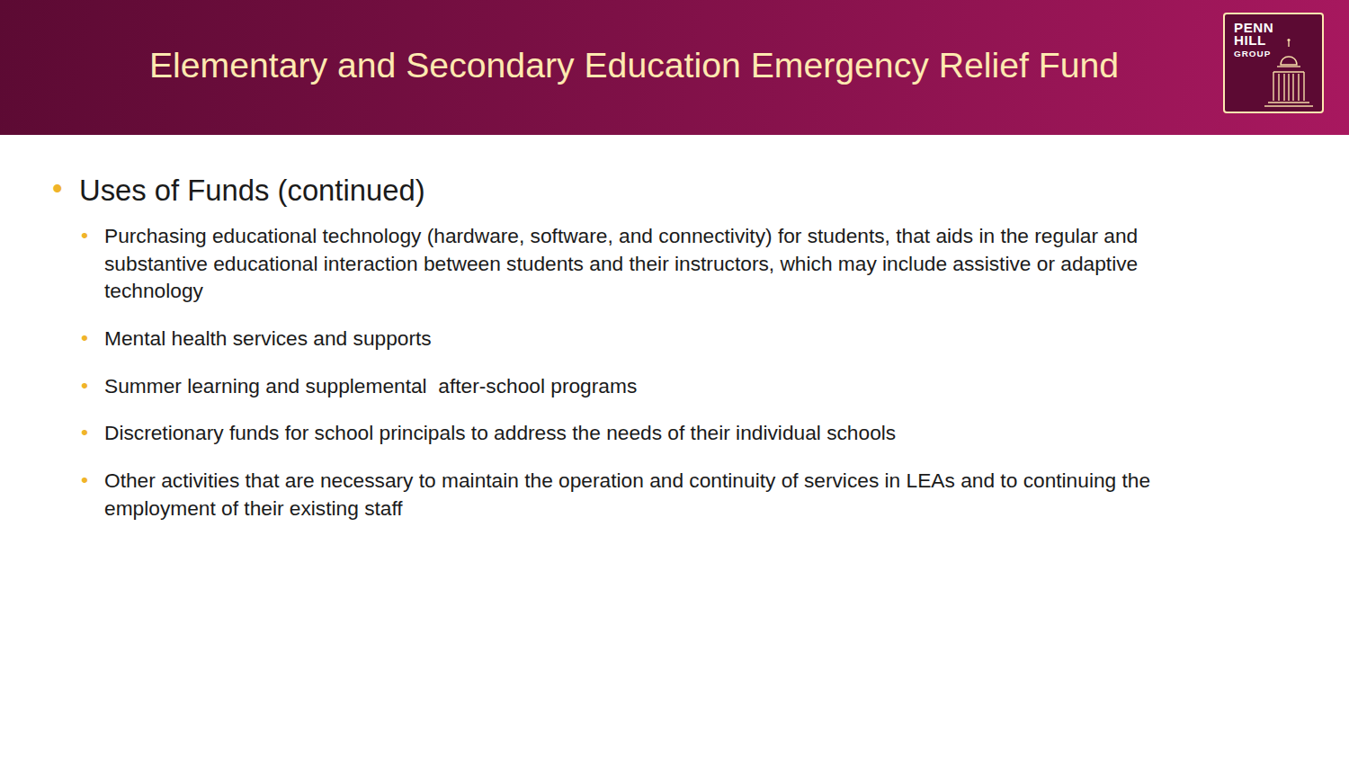Elementary and Secondary Education Emergency Relief Fund
PENN
HILLGROUP
Uses of Funds (continued)
Purchasing educational technology (hardware, software, and connectivity) for students, that aids in the regular and substantive educational interaction between students and their instructors, which may include assistive or adaptive technology
Mental health services and supports
Summer learning and supplemental after-school programs
Discretionary funds for school principals to address the needs of their individual schools
Other activities that are necessary to maintain the operation and continuity of services in LEAs and to continuing the employment of their existing staff